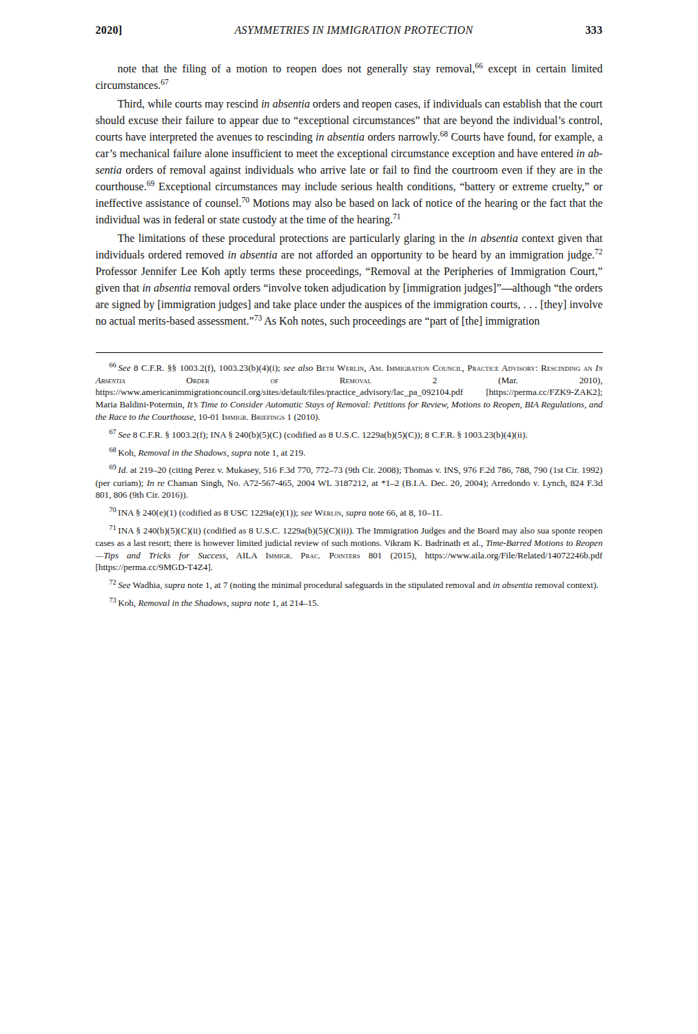2020] ASYMMETRIES IN IMMIGRATION PROTECTION 333
note that the filing of a motion to reopen does not generally stay removal,66 except in certain limited circumstances.67
Third, while courts may rescind in absentia orders and reopen cases, if individuals can establish that the court should excuse their failure to appear due to “exceptional circumstances” that are beyond the individual’s control, courts have interpreted the avenues to rescinding in absentia orders narrowly.68 Courts have found, for example, a car’s mechanical failure alone insufficient to meet the exceptional circumstance exception and have entered in absentia orders of removal against individuals who arrive late or fail to find the courtroom even if they are in the courthouse.69 Exceptional circumstances may include serious health conditions, “battery or extreme cruelty,” or ineffective assistance of counsel.70 Motions may also be based on lack of notice of the hearing or the fact that the individual was in federal or state custody at the time of the hearing.71
The limitations of these procedural protections are particularly glaring in the in absentia context given that individuals ordered removed in absentia are not afforded an opportunity to be heard by an immigration judge.72 Professor Jennifer Lee Koh aptly terms these proceedings, “Removal at the Peripheries of Immigration Court,” given that in absentia removal orders “involve token adjudication by [immigration judges]”—although “the orders are signed by [immigration judges] and take place under the auspices of the immigration courts, . . . [they] involve no actual merits-based assessment.”73 As Koh notes, such proceedings are “part of [the] immigration
66 See 8 C.F.R. §§ 1003.2(f), 1003.23(b)(4)(i); see also Beth Werlin, Am. Immigration Council, Practice Advisory: Rescinding an In Absentia Order of Removal 2 (Mar. 2010), https://www.americanimmigrationcouncil.org/sites/default/files/practice_advisory/lac_pa_092104.pdf [https://perma.cc/FZK9-ZAK2]; Maria Baldini-Potermin, It’s Time to Consider Automatic Stays of Removal: Petitions for Review, Motions to Reopen, BIA Regulations, and the Race to the Courthouse, 10-01 Immigr. Briefings 1 (2010).
67 See 8 C.F.R. § 1003.2(f); INA § 240(b)(5)(C) (codified as 8 U.S.C. 1229a(b)(5)(C)); 8 C.F.R. § 1003.23(b)(4)(ii).
68 Koh, Removal in the Shadows, supra note 1, at 219.
69 Id. at 219–20 (citing Perez v. Mukasey, 516 F.3d 770, 772–73 (9th Cir. 2008); Thomas v. INS, 976 F.2d 786, 788, 790 (1st Cir. 1992) (per curiam); In re Chaman Singh, No. A72-567-465, 2004 WL 3187212, at *1–2 (B.I.A. Dec. 20, 2004); Arredondo v. Lynch, 824 F.3d 801, 806 (9th Cir. 2016)).
70 INA § 240(e)(1) (codified as 8 USC 1229a(e)(1)); see Werlin, supra note 66, at 8, 10–11.
71 INA § 240(b)(5)(C)(ii) (codified as 8 U.S.C. 1229a(b)(5)(C)(ii)). The Immigration Judges and the Board may also sua sponte reopen cases as a last resort; there is however limited judicial review of such motions. Vikram K. Badrinath et al., Time-Barred Motions to Reopen—Tips and Tricks for Success, AILA Immigr. Prac. Pointers 801 (2015), https://www.aila.org/File/Related/14072246b.pdf [https://perma.cc/9MGD-T4Z4].
72 See Wadhia, supra note 1, at 7 (noting the minimal procedural safeguards in the stipulated removal and in absentia removal context).
73 Koh, Removal in the Shadows, supra note 1, at 214–15.